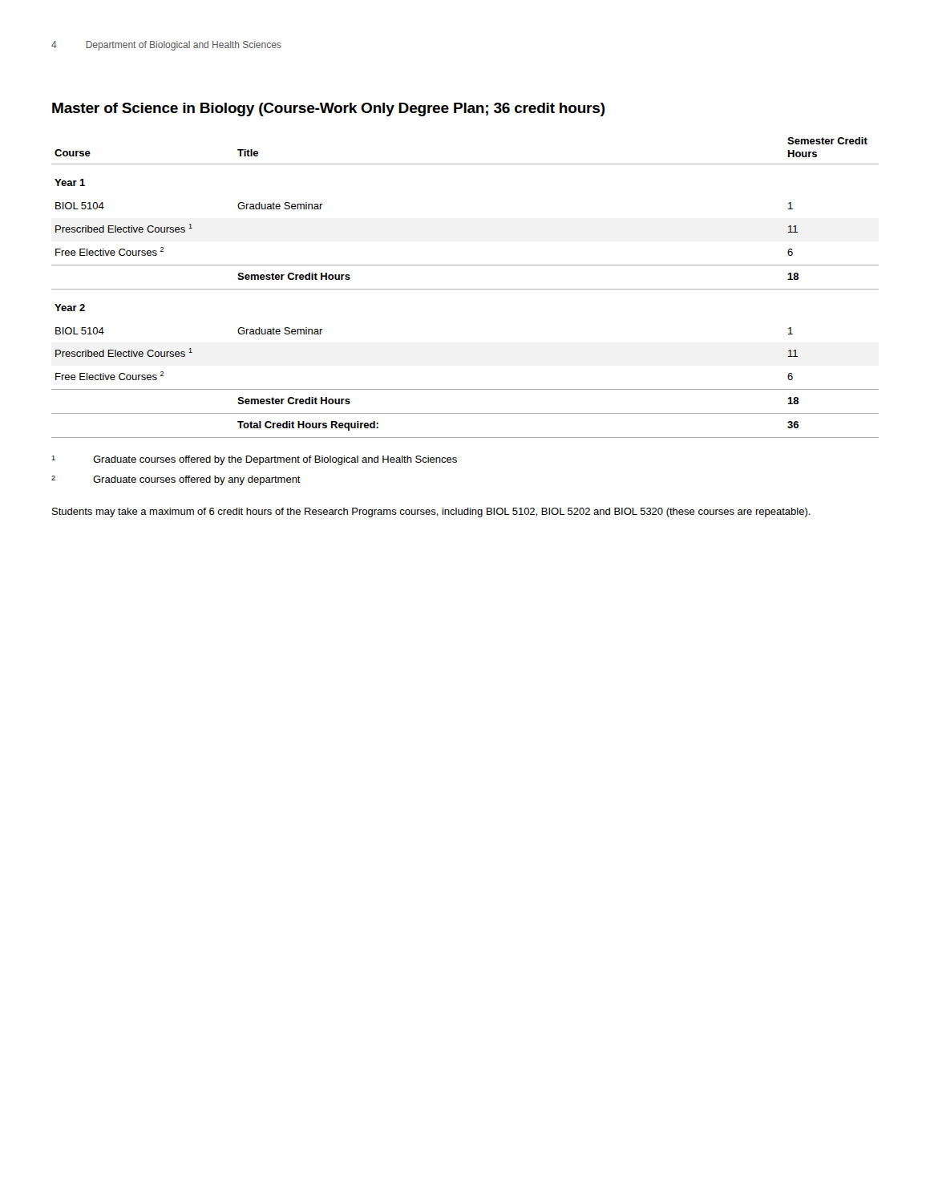4 Department of Biological and Health Sciences
Master of Science in Biology (Course-Work Only Degree Plan; 36 credit hours)
| Course | Title | Semester Credit Hours |
| --- | --- | --- |
| Year 1 |
| BIOL 5104 | Graduate Seminar | 1 |
| Prescribed Elective Courses 1 | | 11 |
| Free Elective Courses 2 | | 6 |
| | Semester Credit Hours | 18 |
| Year 2 |
| BIOL 5104 | Graduate Seminar | 1 |
| Prescribed Elective Courses 1 | | 11 |
| Free Elective Courses 2 | | 6 |
| | Semester Credit Hours | 18 |
| | Total Credit Hours Required: | 36 |
1
Graduate courses offered by the Department of Biological and Health Sciences
2
Graduate courses offered by any department
Students may take a maximum of 6 credit hours of the Research Programs courses, including BIOL 5102, BIOL 5202 and BIOL 5320 (these courses are repeatable).